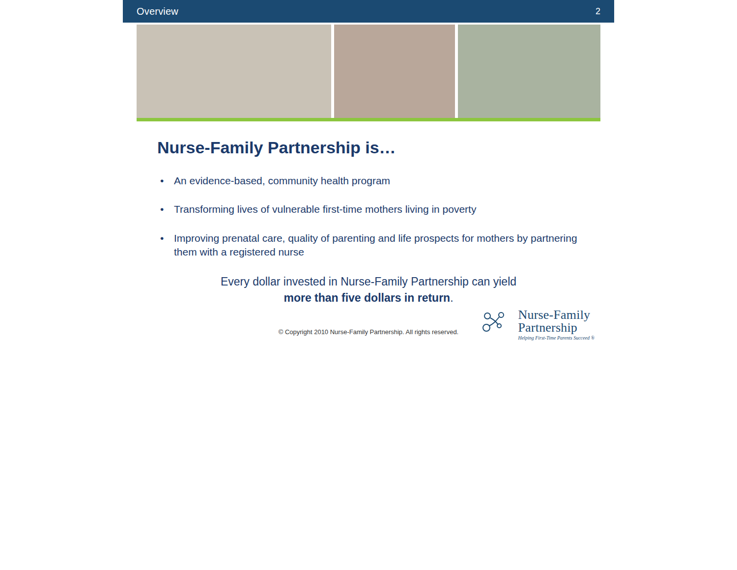Overview 2
Nurse-Family Partnership is…
An evidence-based, community health program
Transforming lives of vulnerable first-time mothers living in poverty
Improving prenatal care, quality of parenting and life prospects for mothers by partnering them with a registered nurse
Every dollar invested in Nurse-Family Partnership can yield
more than five dollars in return.
© Copyright 2010 Nurse-Family Partnership. All rights reserved.
Nurse-Family Partnership Helping First-Time Parents Succeed ®